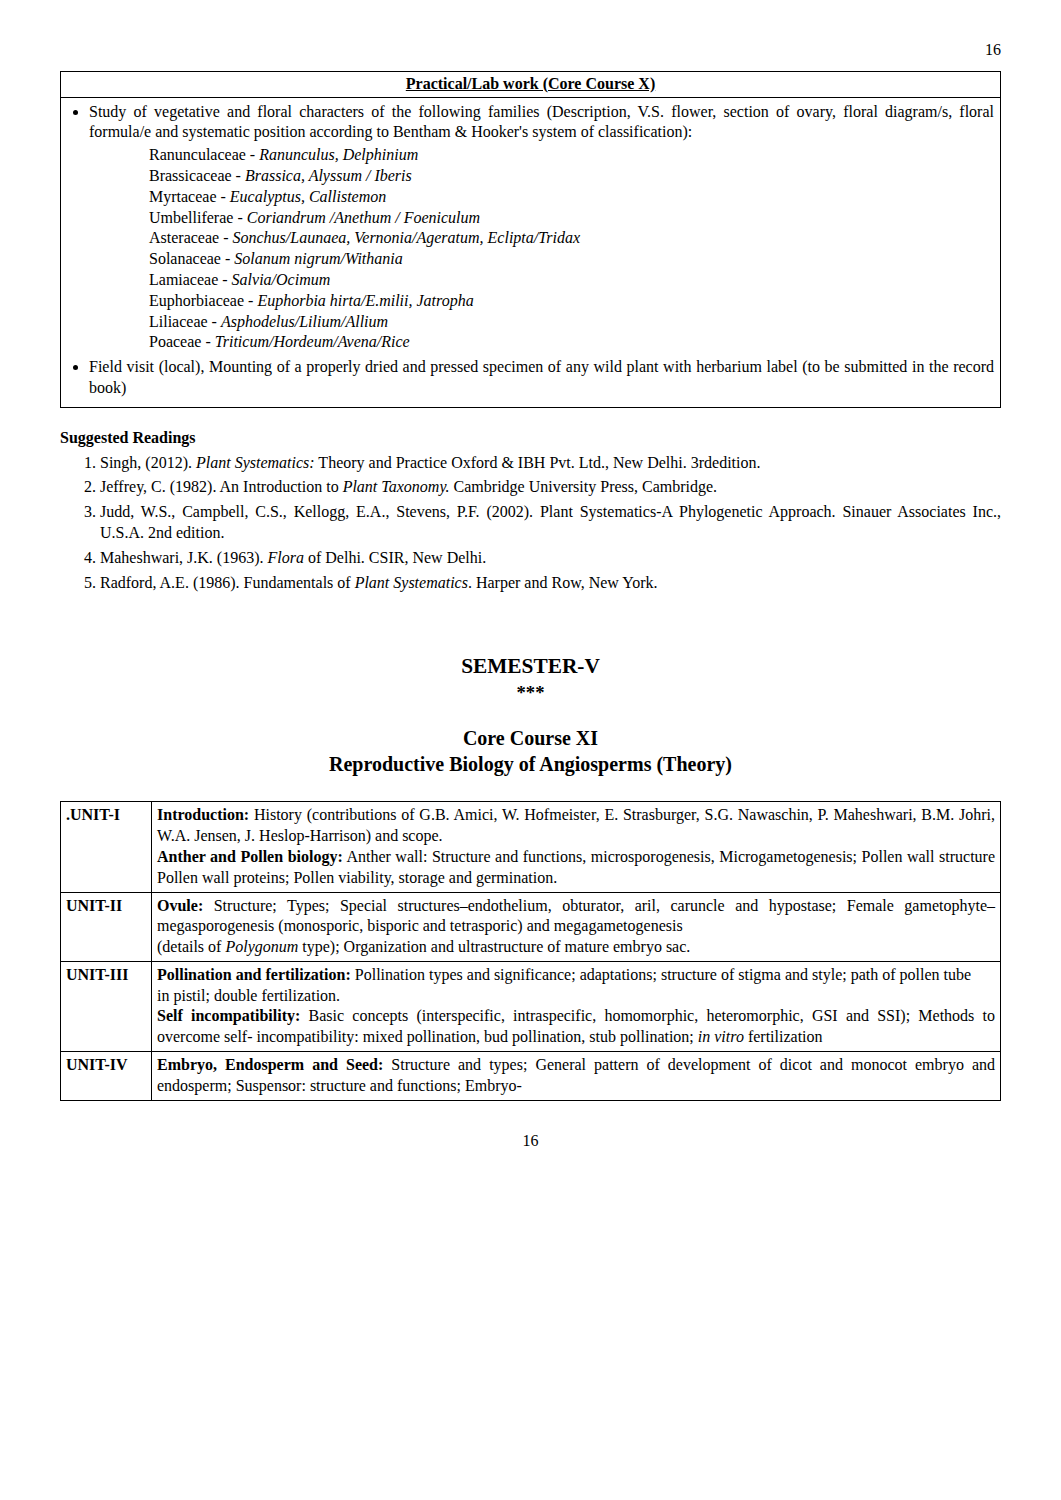16
| Practical/Lab work (Core Course X) |
| --- |
| Study of vegetative and floral characters of the following families (Description, V.S. flower, section of ovary, floral diagram/s, floral formula/e and systematic position according to Bentham & Hooker's system of classification): Ranunculaceae - Ranunculus, Delphinium Brassicaceae - Brassica, Alyssum / Iberis Myrtaceae - Eucalyptus, Callistemon Umbelliferae - Coriandrum /Anethum / Foeniculum Asteraceae - Sonchus/Launaea, Vernonia/Ageratum, Eclipta/Tridax Solanaceae - Solanum nigrum/Withania Lamiaceae - Salvia/Ocimum Euphorbiaceae - Euphorbia hirta/E.milii, Jatropha Liliaceae - Asphodelus/Lilium/Allium Poaceae - Triticum/Hordeum/Avena/Rice Field visit (local), Mounting of a properly dried and pressed specimen of any wild plant with herbarium label (to be submitted in the record book) |
Suggested Readings
Singh, (2012). Plant Systematics: Theory and Practice Oxford & IBH Pvt. Ltd., New Delhi. 3rdedition.
Jeffrey, C. (1982). An Introduction to Plant Taxonomy. Cambridge University Press, Cambridge.
Judd, W.S., Campbell, C.S., Kellogg, E.A., Stevens, P.F. (2002). Plant Systematics-A Phylogenetic Approach. Sinauer Associates Inc., U.S.A. 2nd edition.
Maheshwari, J.K. (1963). Flora of Delhi. CSIR, New Delhi.
Radford, A.E. (1986). Fundamentals of Plant Systematics. Harper and Row, New York.
SEMESTER-V
***
Core Course XI
Reproductive Biology of Angiosperms (Theory)
| .UNIT-I | Introduction: History (contributions of G.B. Amici, W. Hofmeister, E. Strasburger, S.G. Nawaschin, P. Maheshwari, B.M. Johri, W.A. Jensen, J. Heslop-Harrison) and scope. Anther and Pollen biology: Anther wall: Structure and functions, microsporogenesis, Microgametogenesis; Pollen wall structure Pollen wall proteins; Pollen viability, storage and germination. |
| UNIT-II | Ovule: Structure; Types; Special structures–endothelium, obturator, aril, caruncle and hypostase; Female gametophyte– megasporogenesis (monosporic, bisporic and tetrasporic) and megagametogenesis (details of Polygonum type); Organization and ultrastructure of mature embryo sac. |
| UNIT-III | Pollination and fertilization: Pollination types and significance; adaptations; structure of stigma and style; path of pollen tube in pistil; double fertilization. Self incompatibility: Basic concepts (interspecific, intraspecific, homomorphic, heteromorphic, GSI and SSI); Methods to overcome self- incompatibility: mixed pollination, bud pollination, stub pollination; in vitro fertilization |
| UNIT-IV | Embryo, Endosperm and Seed: Structure and types; General pattern of development of dicot and monocot embryo and endosperm; Suspensor: structure and functions; Embryo- |
16